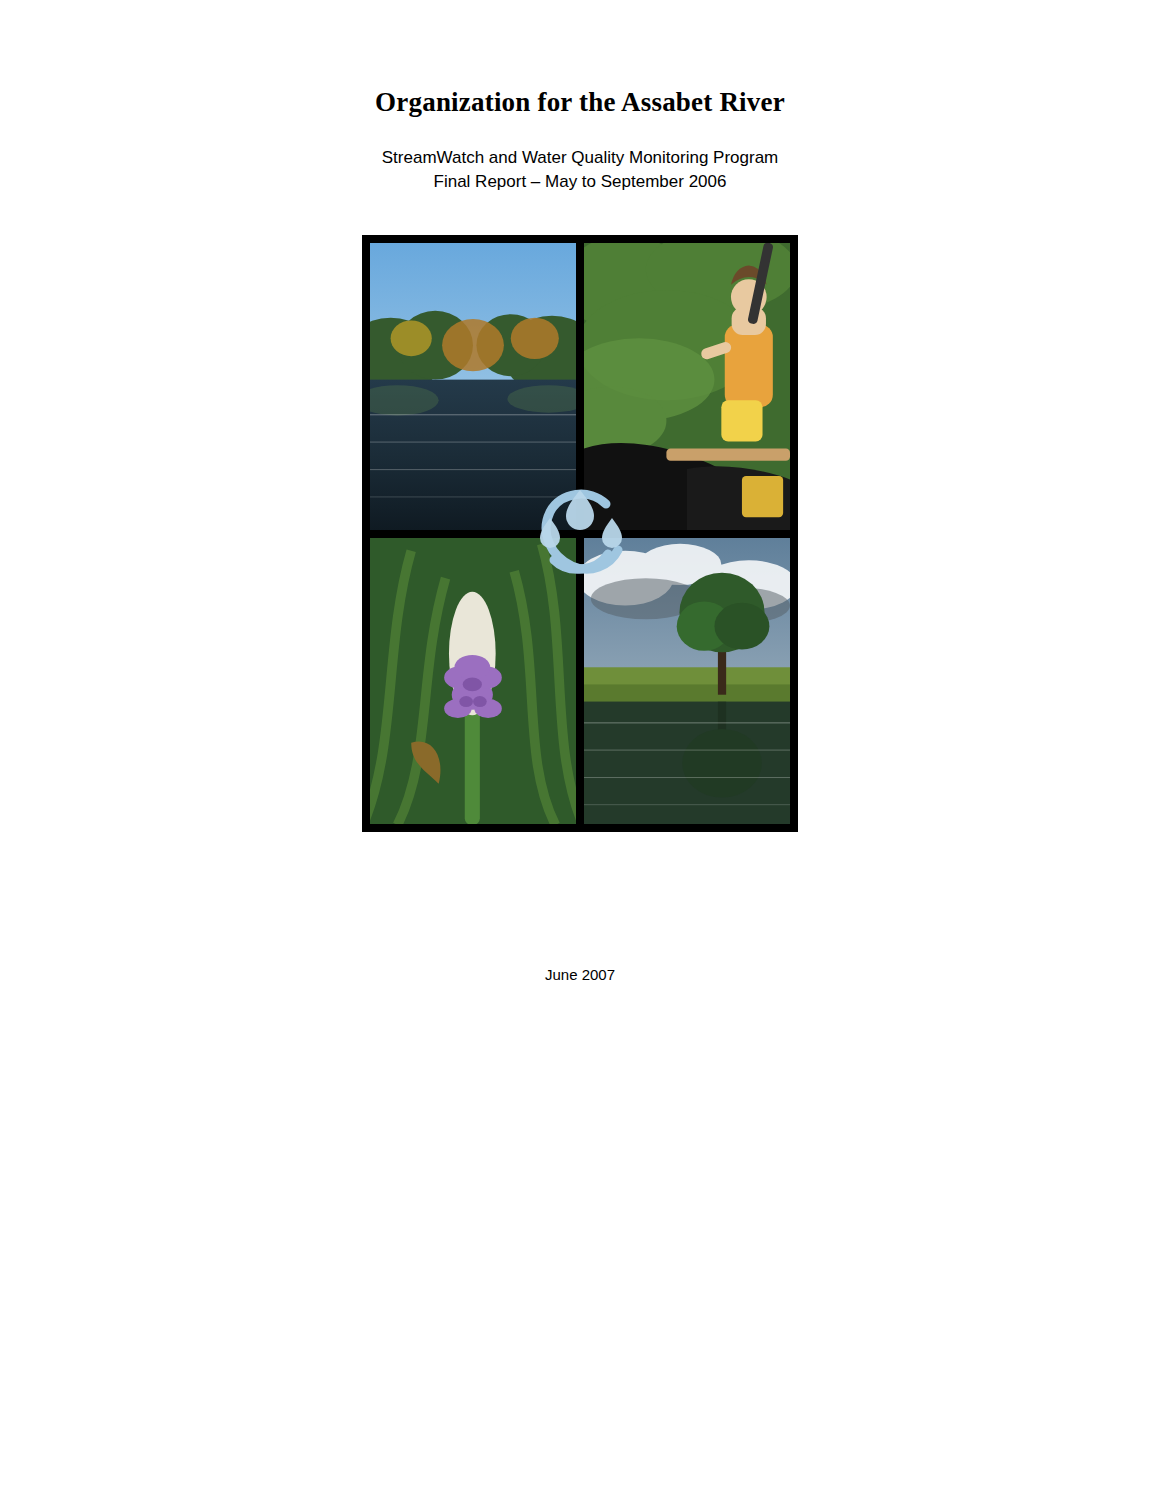Organization for the Assabet River
StreamWatch and Water Quality Monitoring Program
Final Report – May to September 2006
June 2007